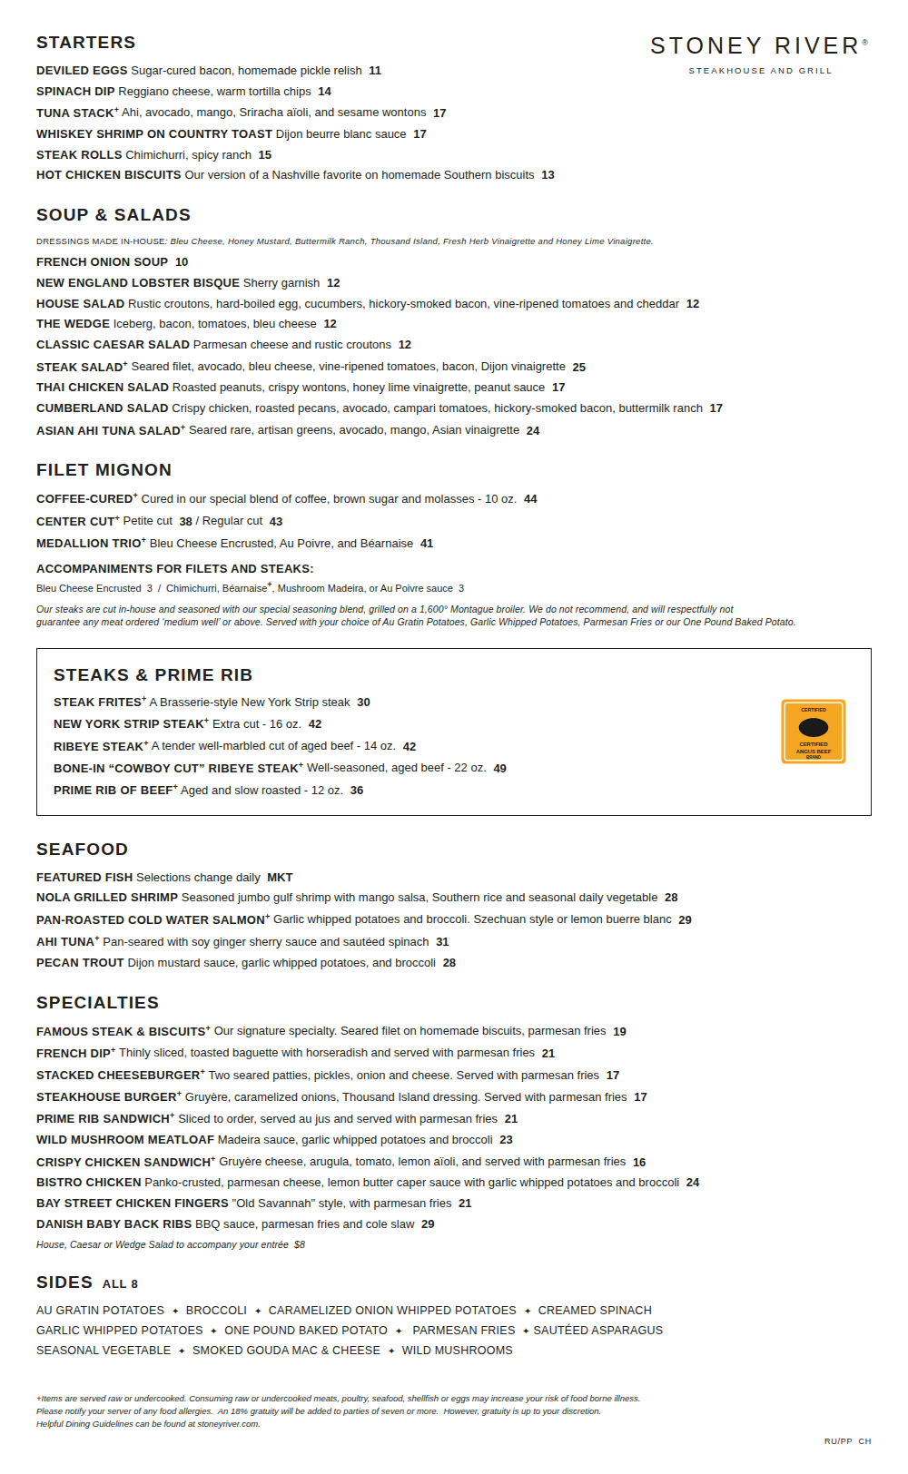STONEY RIVER®
STEAKHOUSE AND GRILL
Starters
Deviled Eggs Sugar-cured bacon, homemade pickle relish 11
Spinach Dip Reggiano cheese, warm tortilla chips 14
Tuna Stack+ Ahi, avocado, mango, Sriracha aïoli, and sesame wontons 17
Whiskey Shrimp on Country Toast Dijon beurre blanc sauce 17
Steak Rolls Chimichurri, spicy ranch 15
Hot Chicken Biscuits Our version of a Nashville favorite on homemade Southern biscuits 13
Soup & Salads
Dressings made in-house: Bleu Cheese, Honey Mustard, Buttermilk Ranch, Thousand Island, Fresh Herb Vinaigrette and Honey Lime Vinaigrette.
French Onion Soup 10
New England Lobster Bisque Sherry garnish 12
House Salad Rustic croutons, hard-boiled egg, cucumbers, hickory-smoked bacon, vine-ripened tomatoes and cheddar 12
The Wedge Iceberg, bacon, tomatoes, bleu cheese 12
Classic Caesar Salad Parmesan cheese and rustic croutons 12
Steak Salad+ Seared filet, avocado, bleu cheese, vine-ripened tomatoes, bacon, Dijon vinaigrette 25
Thai Chicken Salad Roasted peanuts, crispy wontons, honey lime vinaigrette, peanut sauce 17
Cumberland Salad Crispy chicken, roasted pecans, avocado, campari tomatoes, hickory-smoked bacon, buttermilk ranch 17
Asian Ahi Tuna Salad+ Seared rare, artisan greens, avocado, mango, Asian vinaigrette 24
Filet Mignon
Coffee-Cured+ Cured in our special blend of coffee, brown sugar and molasses - 10 oz. 44
Center Cut+ Petite cut 38 / Regular cut 43
Medallion Trio+ Bleu Cheese Encrusted, Au Poivre, and Béarnaise 41
Accompaniments for Filets and Steaks:
Bleu Cheese Encrusted 3 / Chimichurri, Béarnaise+, Mushroom Madeira, or Au Poivre sauce 3
Our steaks are cut in-house and seasoned with our special seasoning blend, grilled on a 1,600° Montague broiler. We do not recommend, and will respectfully not
guarantee any meat ordered ‘medium well’ or above. Served with your choice of Au Gratin Potatoes, Garlic Whipped Potatoes, Parmesan Fries or our One Pound Baked Potato.
Steaks & Prime Rib
Steak Frites+ A Brasserie-style New York Strip steak 30
New York Strip Steak+ Extra cut - 16 oz. 42
Ribeye Steak+ A tender well-marbled cut of aged beef - 14 oz. 42
Bone-In “Cowboy Cut” Ribeye Steak+ Well-seasoned, aged beef - 22 oz. 49
Prime Rib of Beef+ Aged and slow roasted - 12 oz. 36
CERTIFIED CERTIFIED ANGUS BEEF BRAND
Seafood
Featured Fish Selections change daily MKT
NOLA Grilled Shrimp Seasoned jumbo gulf shrimp with mango salsa, Southern rice and seasonal daily vegetable 28
Pan-Roasted Cold Water Salmon+ Garlic whipped potatoes and broccoli. Szechuan style or lemon buerre blanc 29
Ahi Tuna+ Pan-seared with soy ginger sherry sauce and sautéed spinach 31
Pecan Trout Dijon mustard sauce, garlic whipped potatoes, and broccoli 28
Specialties
Famous Steak & Biscuits+ Our signature specialty. Seared filet on homemade biscuits, parmesan fries 19
French Dip+ Thinly sliced, toasted baguette with horseradish and served with parmesan fries 21
Stacked Cheeseburger+ Two seared patties, pickles, onion and cheese. Served with parmesan fries 17
Steakhouse Burger+ Gruyère, caramelized onions, Thousand Island dressing. Served with parmesan fries 17
Prime Rib Sandwich+ Sliced to order, served au jus and served with parmesan fries 21
Wild Mushroom Meatloaf Madeira sauce, garlic whipped potatoes and broccoli 23
Crispy Chicken Sandwich+ Gruyère cheese, arugula, tomato, lemon aïoli, and served with parmesan fries 16
Bistro Chicken Panko-crusted, parmesan cheese, lemon butter caper sauce with garlic whipped potatoes and broccoli 24
Bay Street Chicken Fingers "Old Savannah" style, with parmesan fries 21
Danish Baby Back Ribs BBQ sauce, parmesan fries and cole slaw 29
House, Caesar or Wedge Salad to accompany your entrée $8
Sides
ALL 8
Au Gratin Potatoes ✦ Broccoli ✦ Caramelized Onion Whipped Potatoes ✦ Creamed Spinach
Garlic Whipped Potatoes ✦ One Pound Baked Potato ✦ Parmesan Fries ✦Sautéed Asparagus
Seasonal Vegetable ✦ Smoked Gouda Mac & Cheese ✦ Wild Mushrooms
+Items are served raw or undercooked. Consuming raw or undercooked meats, poultry, seafood, shellfish or eggs may increase your risk of food borne illness.
Please notify your server of any food allergies. An 18% gratuity will be added to parties of seven or more. However, gratuity is up to your discretion.
Helpful Dining Guidelines can be found at stoneyriver.com.
RU/PP CH